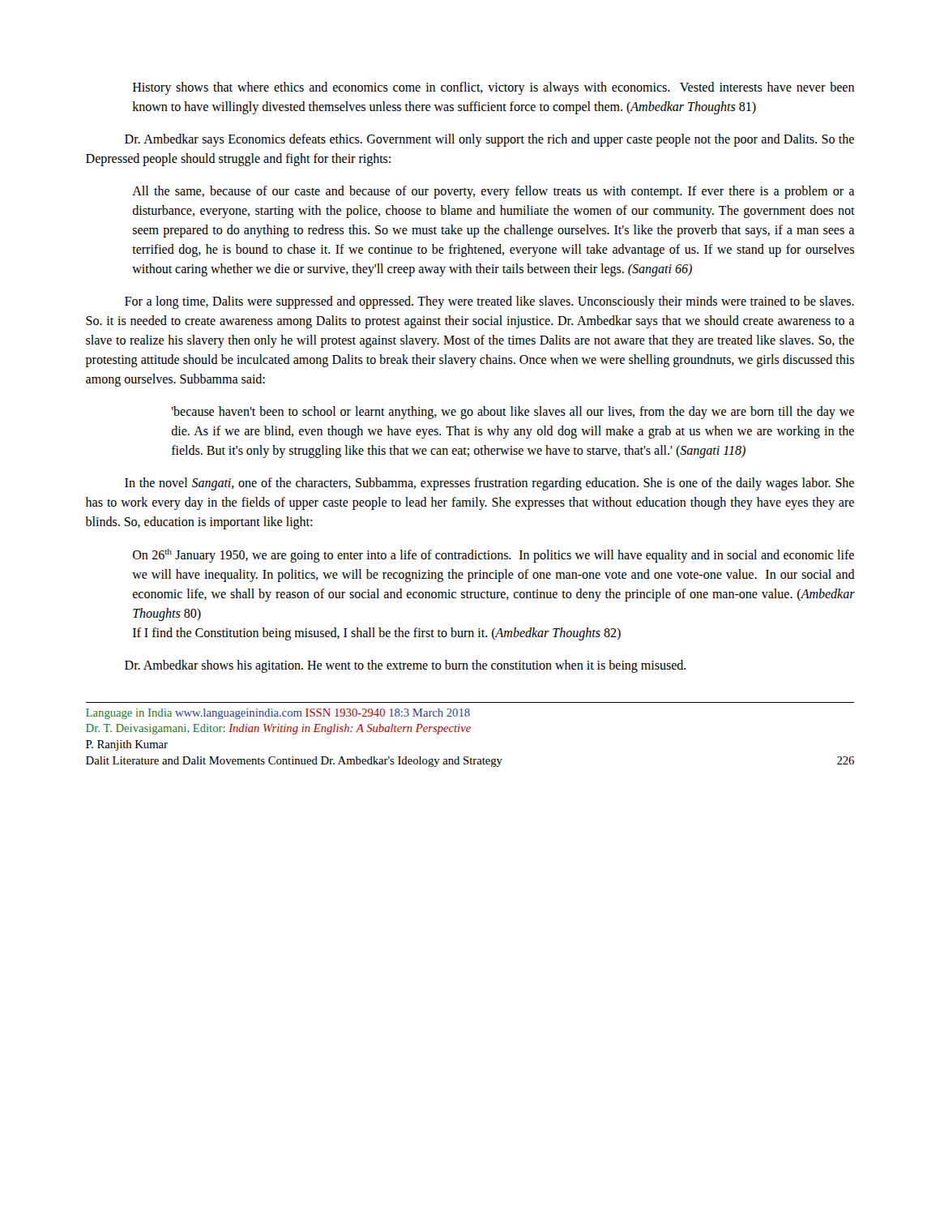History shows that where ethics and economics come in conflict, victory is always with economics. Vested interests have never been known to have willingly divested themselves unless there was sufficient force to compel them. (Ambedkar Thoughts 81)
Dr. Ambedkar says Economics defeats ethics. Government will only support the rich and upper caste people not the poor and Dalits. So the Depressed people should struggle and fight for their rights:
All the same, because of our caste and because of our poverty, every fellow treats us with contempt. If ever there is a problem or a disturbance, everyone, starting with the police, choose to blame and humiliate the women of our community. The government does not seem prepared to do anything to redress this. So we must take up the challenge ourselves. It's like the proverb that says, if a man sees a terrified dog, he is bound to chase it. If we continue to be frightened, everyone will take advantage of us. If we stand up for ourselves without caring whether we die or survive, they'll creep away with their tails between their legs. (Sangati 66)
For a long time, Dalits were suppressed and oppressed. They were treated like slaves. Unconsciously their minds were trained to be slaves. So. it is needed to create awareness among Dalits to protest against their social injustice. Dr. Ambedkar says that we should create awareness to a slave to realize his slavery then only he will protest against slavery. Most of the times Dalits are not aware that they are treated like slaves. So, the protesting attitude should be inculcated among Dalits to break their slavery chains. Once when we were shelling groundnuts, we girls discussed this among ourselves. Subbamma said:
'because haven't been to school or learnt anything, we go about like slaves all our lives, from the day we are born till the day we die. As if we are blind, even though we have eyes. That is why any old dog will make a grab at us when we are working in the fields. But it's only by struggling like this that we can eat; otherwise we have to starve, that's all.' (Sangati 118)
In the novel Sangati, one of the characters, Subbamma, expresses frustration regarding education. She is one of the daily wages labor. She has to work every day in the fields of upper caste people to lead her family. She expresses that without education though they have eyes they are blinds. So, education is important like light:
On 26th January 1950, we are going to enter into a life of contradictions. In politics we will have equality and in social and economic life we will have inequality. In politics, we will be recognizing the principle of one man-one vote and one vote-one value. In our social and economic life, we shall by reason of our social and economic structure, continue to deny the principle of one man-one value. (Ambedkar Thoughts 80)
If I find the Constitution being misused, I shall be the first to burn it. (Ambedkar Thoughts 82)
Dr. Ambedkar shows his agitation. He went to the extreme to burn the constitution when it is being misused.
Language in India www.languageinindia.com ISSN 1930-2940 18:3 March 2018
Dr. T. Deivasigamani, Editor: Indian Writing in English: A Subaltern Perspective
P. Ranjith Kumar
Dalit Literature and Dalit Movements Continued Dr. Ambedkar's Ideology and Strategy 226